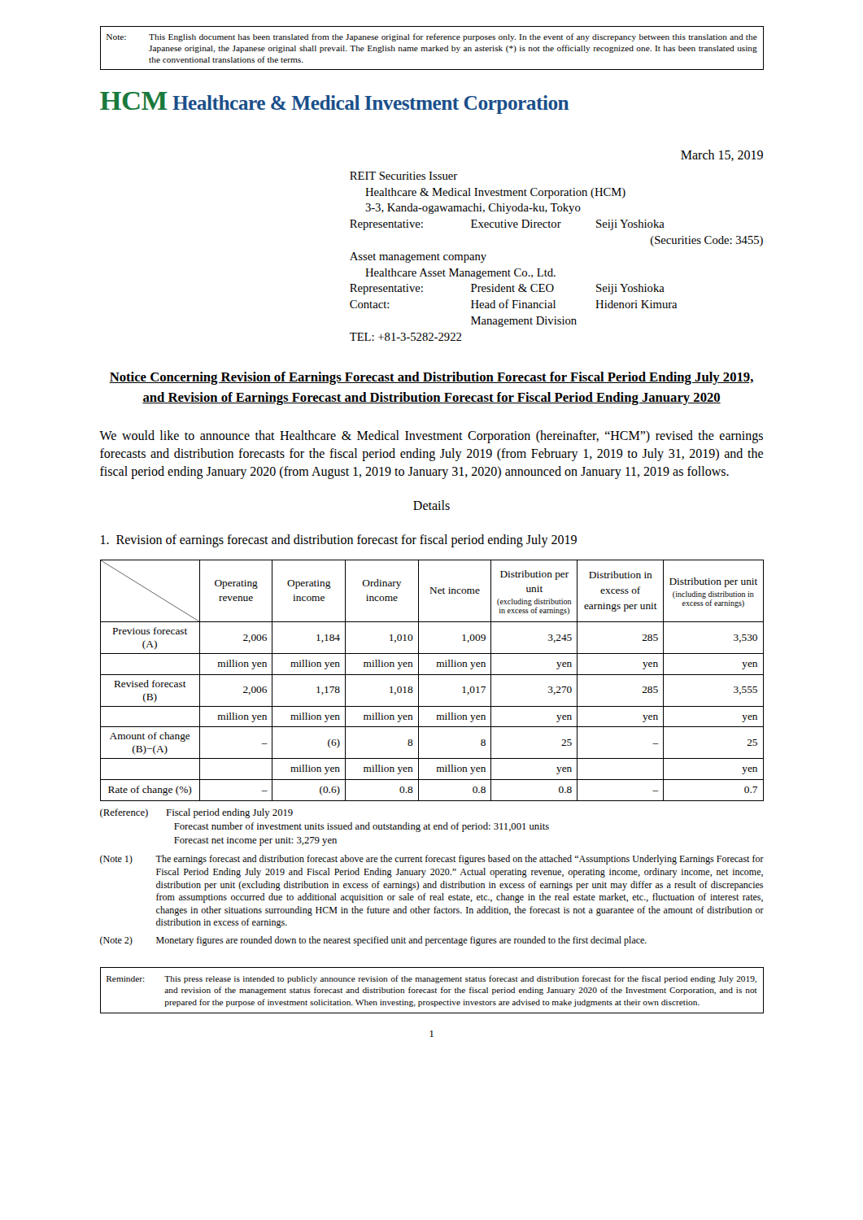Note:
This English document has been translated from the Japanese original for reference purposes only. In the event of any discrepancy between this translation and the Japanese original, the Japanese original shall prevail. The English name marked by an asterisk (*) is not the officially recognized one. It has been translated using the conventional translations of the terms.
HCM Healthcare & Medical Investment Corporation
March 15, 2019
REIT Securities Issuer
Healthcare & Medical Investment Corporation (HCM)
3-3, Kanda-ogawamachi, Chiyoda-ku, Tokyo
Representative:
Executive Director
Seiji Yoshioka
(Securities Code: 3455)
Asset management company
Healthcare Asset Management Co., Ltd.
Representative:
President & CEO
Seiji Yoshioka
Contact:
Head of Financial
Management Division
Hidenori Kimura
TEL: +81-3-5282-2922
Notice Concerning Revision of Earnings Forecast and Distribution Forecast for Fiscal Period Ending July 2019, and Revision of Earnings Forecast and Distribution Forecast for Fiscal Period Ending January 2020
We would like to announce that Healthcare & Medical Investment Corporation (hereinafter, “HCM”) revised the earnings forecasts and distribution forecasts for the fiscal period ending July 2019 (from February 1, 2019 to July 31, 2019) and the fiscal period ending January 2020 (from August 1, 2019 to January 31, 2020) announced on January 11, 2019 as follows.
Details
1. Revision of earnings forecast and distribution forecast for fiscal period ending July 2019
| | Operating revenue | Operating income | Ordinary income | Net income | Distribution per unit (excluding distribution in excess of earnings) | Distribution in excess of earnings per unit | Distribution per unit (including distribution in excess of earnings) |
| --- | --- | --- | --- | --- | --- | --- | --- |
| Previous forecast (A) | 2,006 | 1,184 | 1,010 | 1,009 | 3,245 | 285 | 3,530 |
| | million yen | million yen | million yen | million yen | yen | yen | yen |
| Revised forecast (B) | 2,006 | 1,178 | 1,018 | 1,017 | 3,270 | 285 | 3,555 |
| | million yen | million yen | million yen | million yen | yen | yen | yen |
| Amount of change (B)−(A) | – | (6) | 8 | 8 | 25 | – | 25 |
| | | million yen | million yen | million yen | yen | | yen |
| Rate of change (%) | – | (0.6) | 0.8 | 0.8 | 0.8 | – | 0.7 |
(Reference) Fiscal period ending July 2019
Forecast number of investment units issued and outstanding at end of period: 311,001 units
Forecast net income per unit: 3,279 yen
(Note 1)
The earnings forecast and distribution forecast above are the current forecast figures based on the attached “Assumptions Underlying Earnings Forecast for Fiscal Period Ending July 2019 and Fiscal Period Ending January 2020.” Actual operating revenue, operating income, ordinary income, net income, distribution per unit (excluding distribution in excess of earnings) and distribution in excess of earnings per unit may differ as a result of discrepancies from assumptions occurred due to additional acquisition or sale of real estate, etc., change in the real estate market, etc., fluctuation of interest rates, changes in other situations surrounding HCM in the future and other factors. In addition, the forecast is not a guarantee of the amount of distribution or distribution in excess of earnings.
(Note 2)
Monetary figures are rounded down to the nearest specified unit and percentage figures are rounded to the first decimal place.
Reminder:
This press release is intended to publicly announce revision of the management status forecast and distribution forecast for the fiscal period ending July 2019, and revision of the management status forecast and distribution forecast for the fiscal period ending January 2020 of the Investment Corporation, and is not prepared for the purpose of investment solicitation. When investing, prospective investors are advised to make judgments at their own discretion.
1